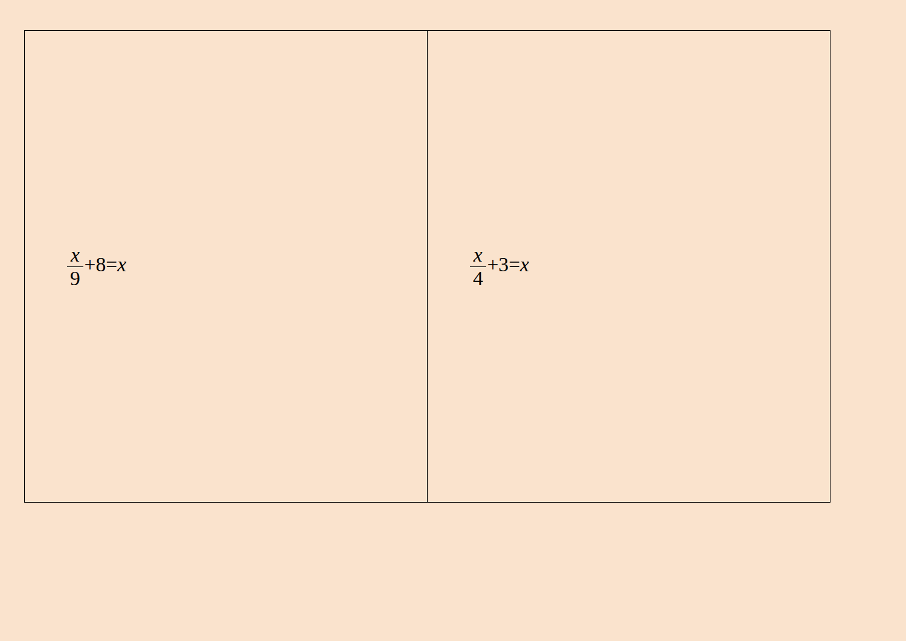| x 9 +8= x | x 4 +3= x |